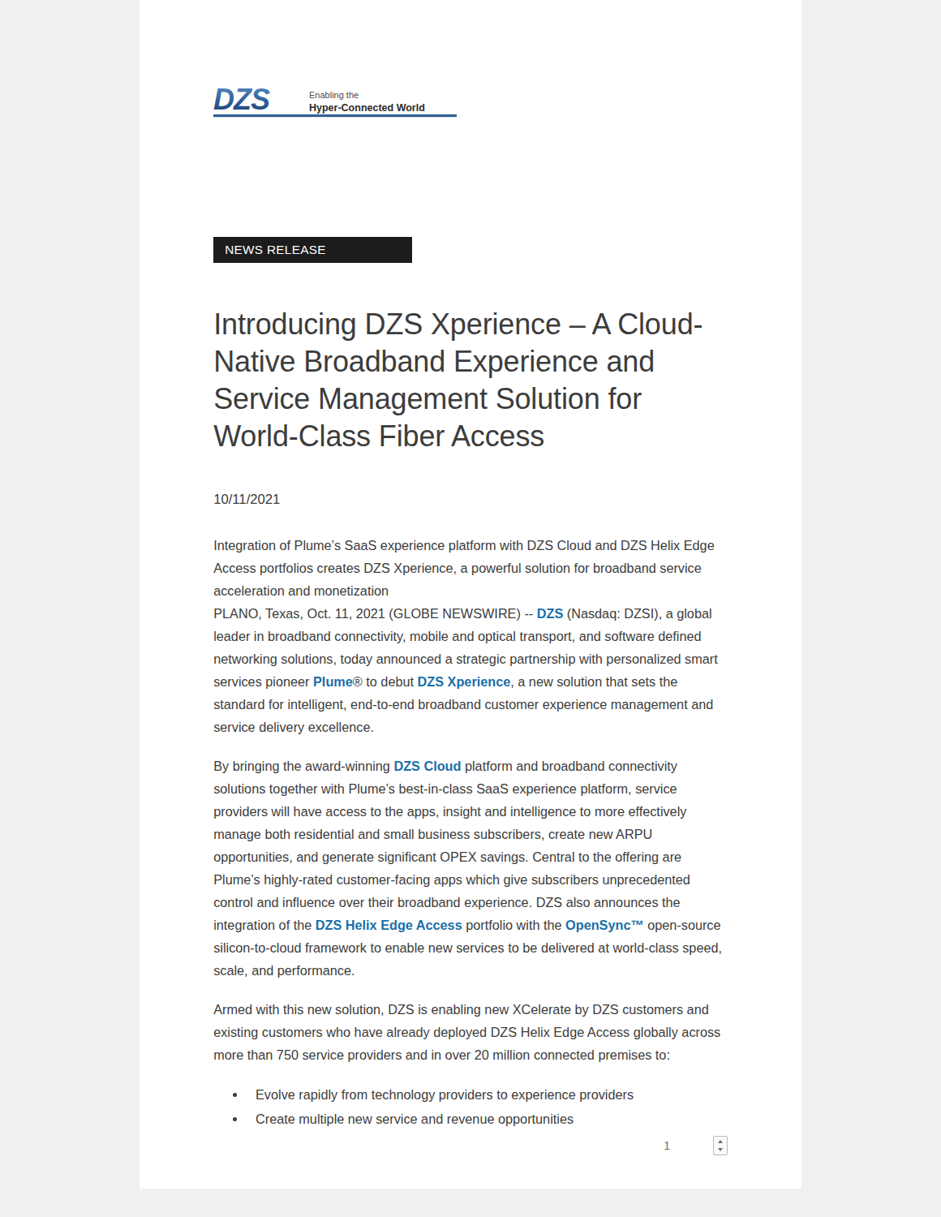DZS Enabling the Hyper-Connected World
NEWS RELEASE
Introducing DZS Xperience – A Cloud-Native Broadband Experience and Service Management Solution for World-Class Fiber Access
10/11/2021
Integration of Plume’s SaaS experience platform with DZS Cloud and DZS Helix Edge Access portfolios creates DZS Xperience, a powerful solution for broadband service acceleration and monetization
PLANO, Texas, Oct. 11, 2021 (GLOBE NEWSWIRE) -- DZS (Nasdaq: DZSI), a global leader in broadband connectivity, mobile and optical transport, and software defined networking solutions, today announced a strategic partnership with personalized smart services pioneer Plume® to debut DZS Xperience, a new solution that sets the standard for intelligent, end-to-end broadband customer experience management and service delivery excellence.
By bringing the award-winning DZS Cloud platform and broadband connectivity solutions together with Plume’s best-in-class SaaS experience platform, service providers will have access to the apps, insight and intelligence to more effectively manage both residential and small business subscribers, create new ARPU opportunities, and generate significant OPEX savings. Central to the offering are Plume’s highly-rated customer-facing apps which give subscribers unprecedented control and influence over their broadband experience. DZS also announces the integration of the DZS Helix Edge Access portfolio with the OpenSync™ open-source silicon-to-cloud framework to enable new services to be delivered at world-class speed, scale, and performance.
Armed with this new solution, DZS is enabling new XCelerate by DZS customers and existing customers who have already deployed DZS Helix Edge Access globally across more than 750 service providers and in over 20 million connected premises to:
Evolve rapidly from technology providers to experience providers
Create multiple new service and revenue opportunities
1